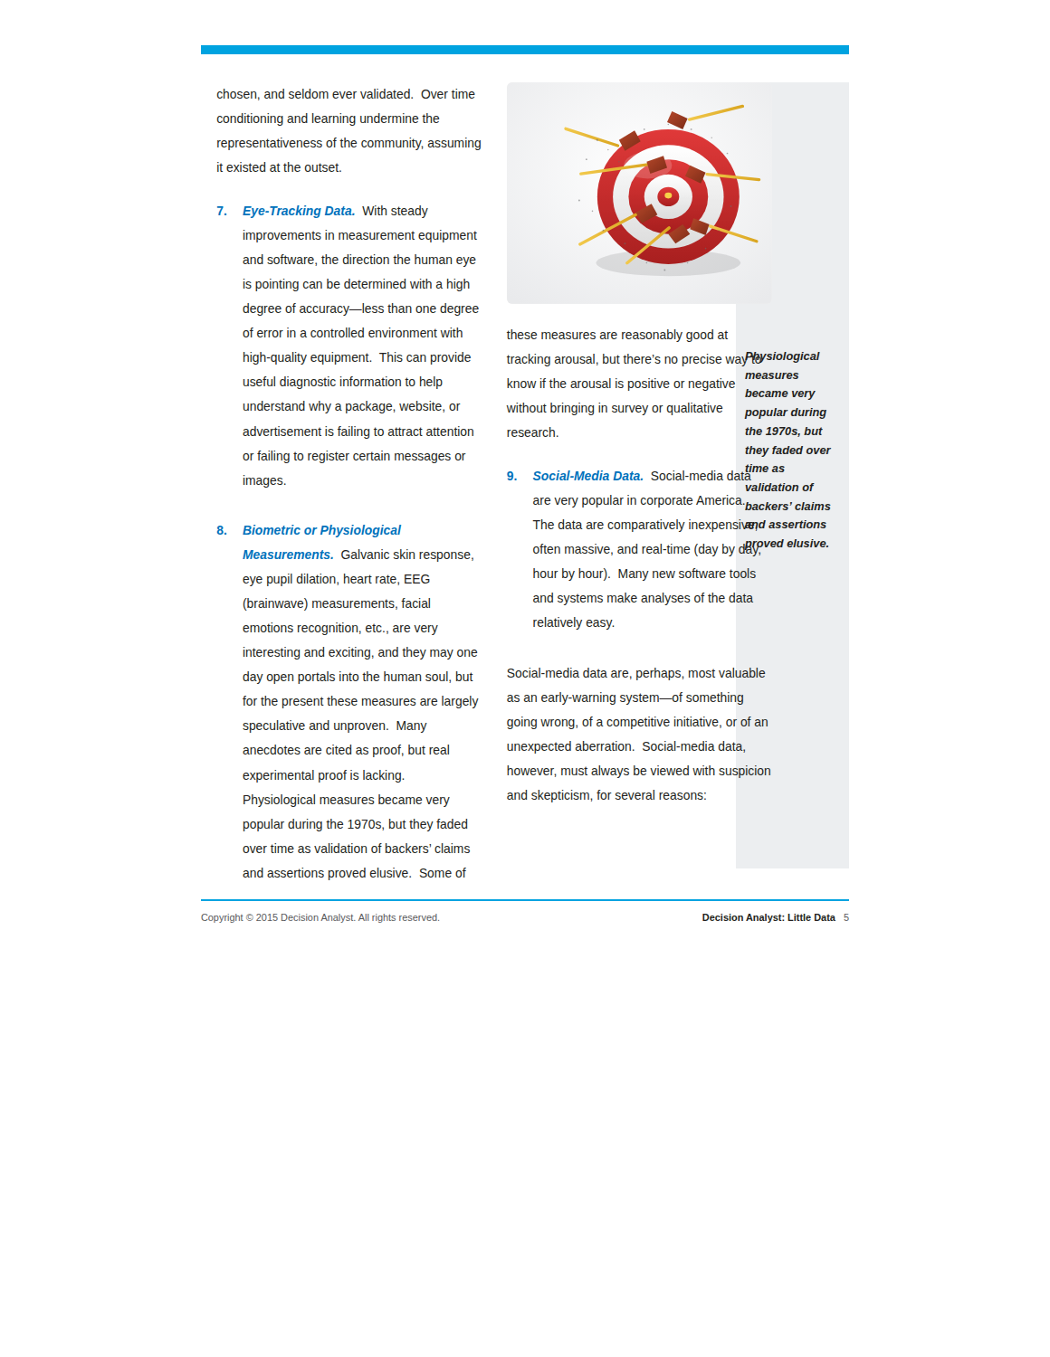Physiological measures became very popular during the 1970s, but they faded over time as validation of backers’ claims and assertions proved elusive.
chosen, and seldom ever validated. Over time conditioning and learning undermine the representativeness of the community, assuming it existed at the outset.
7. Eye-Tracking Data. With steady improvements in measurement equipment and software, the direction the human eye is pointing can be determined with a high degree of accuracy—less than one degree of error in a controlled environment with high-quality equipment. This can provide useful diagnostic information to help understand why a package, website, or advertisement is failing to attract attention or failing to register certain messages or images.
8. Biometric or Physiological Measurements. Galvanic skin response, eye pupil dilation, heart rate, EEG (brainwave) measurements, facial emotions recognition, etc., are very interesting and exciting, and they may one day open portals into the human soul, but for the present these measures are largely speculative and unproven. Many anecdotes are cited as proof, but real experimental proof is lacking. Physiological measures became very popular during the 1970s, but they faded over time as validation of backers’ claims and assertions proved elusive. Some of
these measures are reasonably good at tracking arousal, but there’s no precise way to know if the arousal is positive or negative without bringing in survey or qualitative research.
9. Social-Media Data. Social-media data are very popular in corporate America. The data are comparatively inexpensive, often massive, and real-time (day by day, hour by hour). Many new software tools and systems make analyses of the data relatively easy.
Social-media data are, perhaps, most valuable as an early-warning system—of something going wrong, of a competitive initiative, or of an unexpected aberration. Social-media data, however, must always be viewed with suspicion and skepticism, for several reasons:
Copyright © 2015 Decision Analyst. All rights reserved. Decision Analyst: Little Data 5